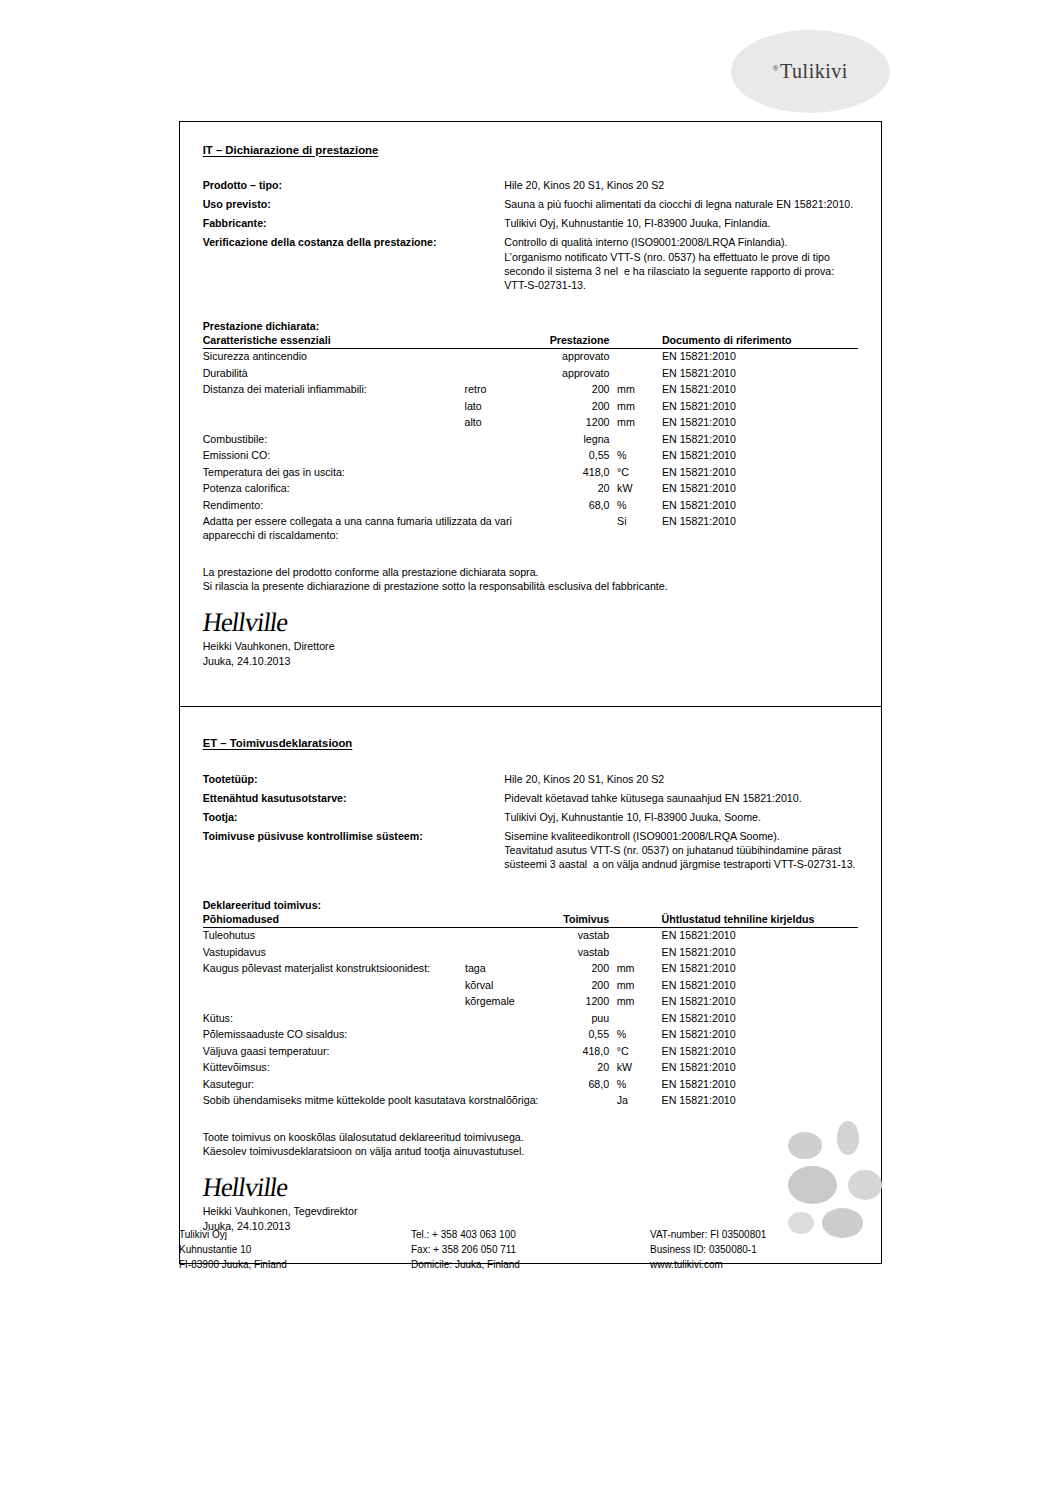®Tulikivi
IT – Dichiarazione di prestazione
| Prodotto – tipo: | Hile 20, Kinos 20 S1, Kinos 20 S2 |
| Uso previsto: | Sauna a più fuochi alimentati da ciocchi di legna naturale EN 15821:2010. |
| Fabbricante: | Tulikivi Oyj, Kuhnustantie 10, FI-83900 Juuka, Finlandia. |
| Verificazione della costanza della prestazione: | Controllo di qualità interno (ISO9001:2008/LRQA Finlandia). L’organismo notificato VTT-S (nro. 0537) ha effettuato le prove di tipo secondo il sistema 3 nel e ha rilasciato la seguente rapporto di prova: VTT-S-02731-13. |
Prestazione dichiarata:
| Caratteristiche essenziali | | Prestazione | | Documento di riferimento |
| --- | --- | --- | --- | --- |
| Sicurezza antincendio | | approvato | | EN 15821:2010 |
| Durabilità | | approvato | | EN 15821:2010 |
| Distanza dei materiali infiammabili: | retro | 200 | mm | EN 15821:2010 |
| | lato | 200 | mm | EN 15821:2010 |
| | alto | 1200 | mm | EN 15821:2010 |
| Combustibile: | | legna | | EN 15821:2010 |
| Emissioni CO: | | 0,55 | % | EN 15821:2010 |
| Temperatura dei gas in uscita: | | 418,0 | °C | EN 15821:2010 |
| Potenza calorifica: | | 20 | kW | EN 15821:2010 |
| Rendimento: | | 68,0 | % | EN 15821:2010 |
| Adatta per essere collegata a una canna fumaria utilizzata da vari apparecchi di riscaldamento: | | Si | EN 15821:2010 |
La prestazione del prodotto conforme alla prestazione dichiarata sopra.
Si rilascia la presente dichiarazione di prestazione sotto la responsabilità esclusiva del fabbricante.
Hellville
Heikki Vauhkonen, Direttore
Juuka, 24.10.2013
ET – Toimivusdeklaratsioon
| Tootetüüp: | Hile 20, Kinos 20 S1, Kinos 20 S2 |
| Ettenähtud kasutusotstarve: | Pidevalt köetavad tahke kütusega saunaahjud EN 15821:2010. |
| Tootja: | Tulikivi Oyj, Kuhnustantie 10, FI-83900 Juuka, Soome. |
| Toimivuse püsivuse kontrollimise süsteem: | Sisemine kvaliteedikontroll (ISO9001:2008/LRQA Soome). Teavitatud asutus VTT-S (nr. 0537) on juhatanud tüübihindamine pärast süsteemi 3 aastal a on välja andnud järgmise testraporti VTT-S-02731-13. |
Deklareeritud toimivus:
| Põhiomadused | | Toimivus | | Ühtlustatud tehniline kirjeldus |
| --- | --- | --- | --- | --- |
| Tuleohutus | | vastab | | EN 15821:2010 |
| Vastupidavus | | vastab | | EN 15821:2010 |
| Kaugus põlevast materjalist konstruktsioonidest: | taga | 200 | mm | EN 15821:2010 |
| | kõrval | 200 | mm | EN 15821:2010 |
| | kõrgemale | 1200 | mm | EN 15821:2010 |
| Kütus: | | puu | | EN 15821:2010 |
| Põlemissaaduste CO sisaldus: | | 0,55 | % | EN 15821:2010 |
| Väljuva gaasi temperatuur: | | 418,0 | °C | EN 15821:2010 |
| Küttevõimsus: | | 20 | kW | EN 15821:2010 |
| Kasutegur: | | 68,0 | % | EN 15821:2010 |
| Sobib ühendamiseks mitme küttekolde poolt kasutatava korstnalõõriga: | | Ja | EN 15821:2010 |
Toote toimivus on kooskõlas ülalosutatud deklareeritud toimivusega.
Käesolev toimivusdeklaratsioon on välja antud tootja ainuvastutusel.
Hellville
Heikki Vauhkonen, Tegevdirektor
Juuka, 24.10.2013
| Tulikivi Oyj | Tel.: + 358 403 063 100 | VAT-number: FI 03500801 |
| Kuhnustantie 10 | Fax: + 358 206 050 711 | Business ID: 0350080-1 |
| FI-83900 Juuka, Finland | Domicile: Juuka, Finland | www.tulikivi.com |